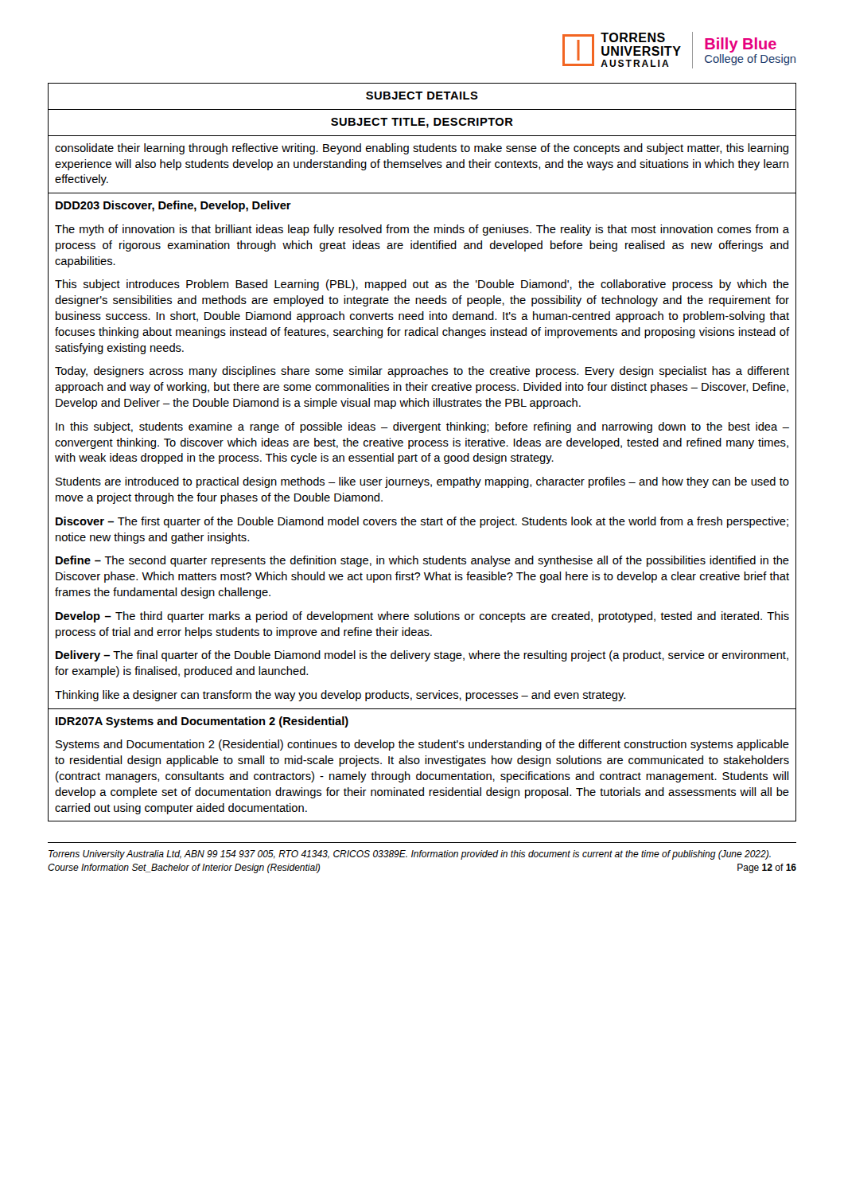TORRENS
UNIVERSITY
AUSTRALIA
Billy Blue
College of Design
| SUBJECT DETAILS |
| --- |
| SUBJECT TITLE, DESCRIPTOR |
| consolidate their learning through reflective writing. Beyond enabling students to make sense of the concepts and subject matter, this learning experience will also help students develop an understanding of themselves and their contexts, and the ways and situations in which they learn effectively. |
| DDD203 Discover, Define, Develop, Deliver The myth of innovation is that brilliant ideas leap fully resolved from the minds of geniuses. The reality is that most innovation comes from a process of rigorous examination through which great ideas are identified and developed before being realised as new offerings and capabilities. This subject introduces Problem Based Learning (PBL), mapped out as the 'Double Diamond', the collaborative process by which the designer's sensibilities and methods are employed to integrate the needs of people, the possibility of technology and the requirement for business success. In short, Double Diamond approach converts need into demand. It's a human-centred approach to problem-solving that focuses thinking about meanings instead of features, searching for radical changes instead of improvements and proposing visions instead of satisfying existing needs. Today, designers across many disciplines share some similar approaches to the creative process. Every design specialist has a different approach and way of working, but there are some commonalities in their creative process. Divided into four distinct phases – Discover, Define, Develop and Deliver – the Double Diamond is a simple visual map which illustrates the PBL approach. In this subject, students examine a range of possible ideas – divergent thinking; before refining and narrowing down to the best idea – convergent thinking. To discover which ideas are best, the creative process is iterative. Ideas are developed, tested and refined many times, with weak ideas dropped in the process. This cycle is an essential part of a good design strategy. Students are introduced to practical design methods – like user journeys, empathy mapping, character profiles – and how they can be used to move a project through the four phases of the Double Diamond. Discover – The first quarter of the Double Diamond model covers the start of the project. Students look at the world from a fresh perspective; notice new things and gather insights. Define – The second quarter represents the definition stage, in which students analyse and synthesise all of the possibilities identified in the Discover phase. Which matters most? Which should we act upon first? What is feasible? The goal here is to develop a clear creative brief that frames the fundamental design challenge. Develop – The third quarter marks a period of development where solutions or concepts are created, prototyped, tested and iterated. This process of trial and error helps students to improve and refine their ideas. Delivery – The final quarter of the Double Diamond model is the delivery stage, where the resulting project (a product, service or environment, for example) is finalised, produced and launched. Thinking like a designer can transform the way you develop products, services, processes – and even strategy. |
| IDR207A Systems and Documentation 2 (Residential) Systems and Documentation 2 (Residential) continues to develop the student's understanding of the different construction systems applicable to residential design applicable to small to mid-scale projects. It also investigates how design solutions are communicated to stakeholders (contract managers, consultants and contractors) - namely through documentation, specifications and contract management. Students will develop a complete set of documentation drawings for their nominated residential design proposal. The tutorials and assessments will all be carried out using computer aided documentation. |
Torrens University Australia Ltd, ABN 99 154 937 005, RTO 41343, CRICOS 03389E. Information provided in this document is current at the time of publishing (June 2022).
Course Information Set_Bachelor of Interior Design (Residential) Page 12 of 16